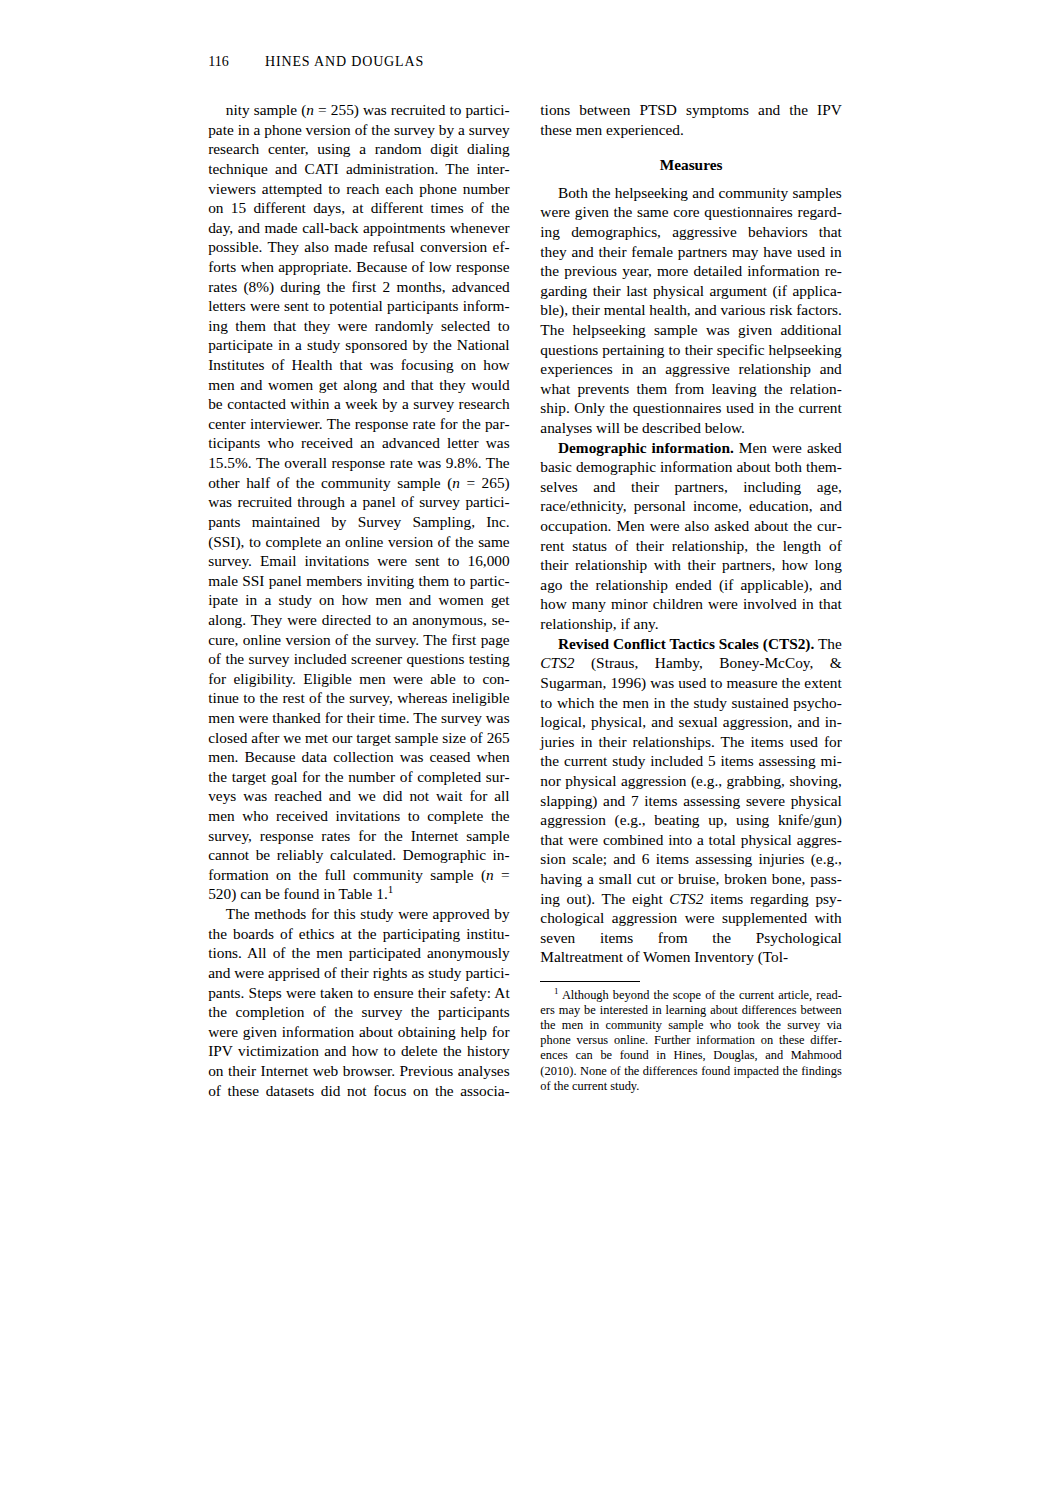116 HINES AND DOUGLAS
nity sample (n = 255) was recruited to participate in a phone version of the survey by a survey research center, using a random digit dialing technique and CATI administration. The interviewers attempted to reach each phone number on 15 different days, at different times of the day, and made call-back appointments whenever possible. They also made refusal conversion efforts when appropriate. Because of low response rates (8%) during the first 2 months, advanced letters were sent to potential participants informing them that they were randomly selected to participate in a study sponsored by the National Institutes of Health that was focusing on how men and women get along and that they would be contacted within a week by a survey research center interviewer. The response rate for the participants who received an advanced letter was 15.5%. The overall response rate was 9.8%. The other half of the community sample (n = 265) was recruited through a panel of survey participants maintained by Survey Sampling, Inc. (SSI), to complete an online version of the same survey. Email invitations were sent to 16,000 male SSI panel members inviting them to participate in a study on how men and women get along. They were directed to an anonymous, secure, online version of the survey. The first page of the survey included screener questions testing for eligibility. Eligible men were able to continue to the rest of the survey, whereas ineligible men were thanked for their time. The survey was closed after we met our target sample size of 265 men. Because data collection was ceased when the target goal for the number of completed surveys was reached and we did not wait for all men who received invitations to complete the survey, response rates for the Internet sample cannot be reliably calculated. Demographic information on the full community sample (n = 520) can be found in Table 1.1
The methods for this study were approved by the boards of ethics at the participating institutions. All of the men participated anonymously and were apprised of their rights as study participants. Steps were taken to ensure their safety: At the completion of the survey the participants were given information about obtaining help for IPV victimization and how to delete the history on their Internet web browser. Previous analyses of these datasets did not focus on the associations between PTSD symptoms and the IPV these men experienced.
Measures
Both the helpseeking and community samples were given the same core questionnaires regarding demographics, aggressive behaviors that they and their female partners may have used in the previous year, more detailed information regarding their last physical argument (if applicable), their mental health, and various risk factors. The helpseeking sample was given additional questions pertaining to their specific helpseeking experiences in an aggressive relationship and what prevents them from leaving the relationship. Only the questionnaires used in the current analyses will be described below.
Demographic information. Men were asked basic demographic information about both themselves and their partners, including age, race/ethnicity, personal income, education, and occupation. Men were also asked about the current status of their relationship, the length of their relationship with their partners, how long ago the relationship ended (if applicable), and how many minor children were involved in that relationship, if any.
Revised Conflict Tactics Scales (CTS2). The CTS2 (Straus, Hamby, Boney-McCoy, & Sugarman, 1996) was used to measure the extent to which the men in the study sustained psychological, physical, and sexual aggression, and injuries in their relationships. The items used for the current study included 5 items assessing minor physical aggression (e.g., grabbing, shoving, slapping) and 7 items assessing severe physical aggression (e.g., beating up, using knife/gun) that were combined into a total physical aggression scale; and 6 items assessing injuries (e.g., having a small cut or bruise, broken bone, passing out). The eight CTS2 items regarding psychological aggression were supplemented with seven items from the Psychological Maltreatment of Women Inventory (Tol-
1 Although beyond the scope of the current article, readers may be interested in learning about differences between the men in community sample who took the survey via phone versus online. Further information on these differences can be found in Hines, Douglas, and Mahmood (2010). None of the differences found impacted the findings of the current study.